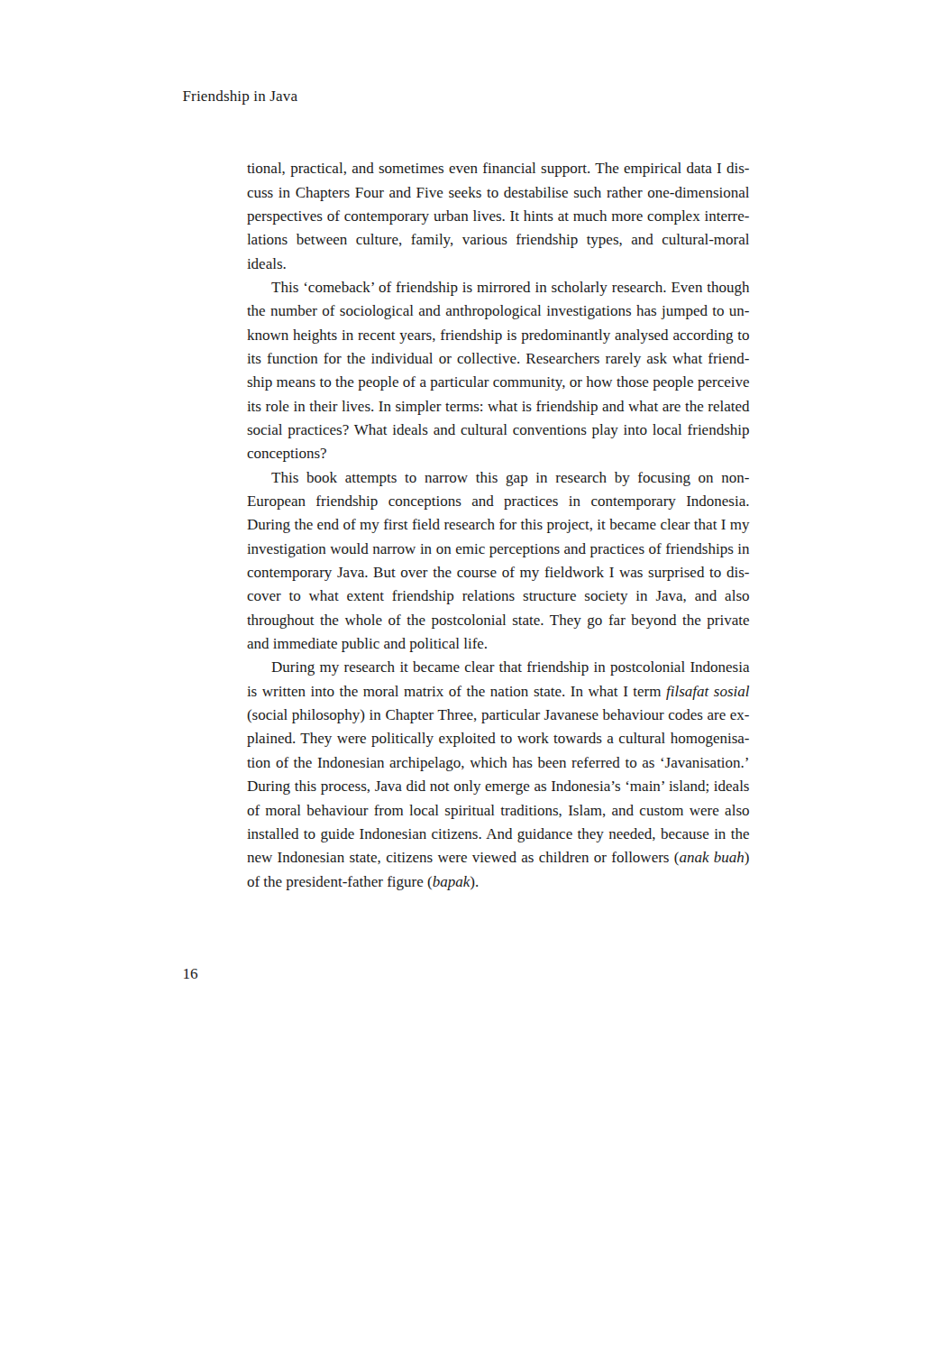Friendship in Java
tional, practical, and sometimes even financial support. The empirical data I discuss in Chapters Four and Five seeks to destabilise such rather one-dimensional perspectives of contemporary urban lives. It hints at much more complex interrelations between culture, family, various friendship types, and cultural-moral ideals.
This ‘comeback’ of friendship is mirrored in scholarly research. Even though the number of sociological and anthropological investigations has jumped to unknown heights in recent years, friendship is predominantly analysed according to its function for the individual or collective. Researchers rarely ask what friendship means to the people of a particular community, or how those people perceive its role in their lives. In simpler terms: what is friendship and what are the related social practices? What ideals and cultural conventions play into local friendship conceptions?
This book attempts to narrow this gap in research by focusing on non-European friendship conceptions and practices in contemporary Indonesia. During the end of my first field research for this project, it became clear that I my investigation would narrow in on emic perceptions and practices of friendships in contemporary Java. But over the course of my fieldwork I was surprised to discover to what extent friendship relations structure society in Java, and also throughout the whole of the postcolonial state. They go far beyond the private and immediate public and political life.
During my research it became clear that friendship in postcolonial Indonesia is written into the moral matrix of the nation state. In what I term filsafat sosial (social philosophy) in Chapter Three, particular Javanese behaviour codes are explained. They were politically exploited to work towards a cultural homogenisation of the Indonesian archipelago, which has been referred to as ‘Javanisation.’ During this process, Java did not only emerge as Indonesia’s ‘main’ island; ideals of moral behaviour from local spiritual traditions, Islam, and custom were also installed to guide Indonesian citizens. And guidance they needed, because in the new Indonesian state, citizens were viewed as children or followers (anak buah) of the president-father figure (bapak).
16